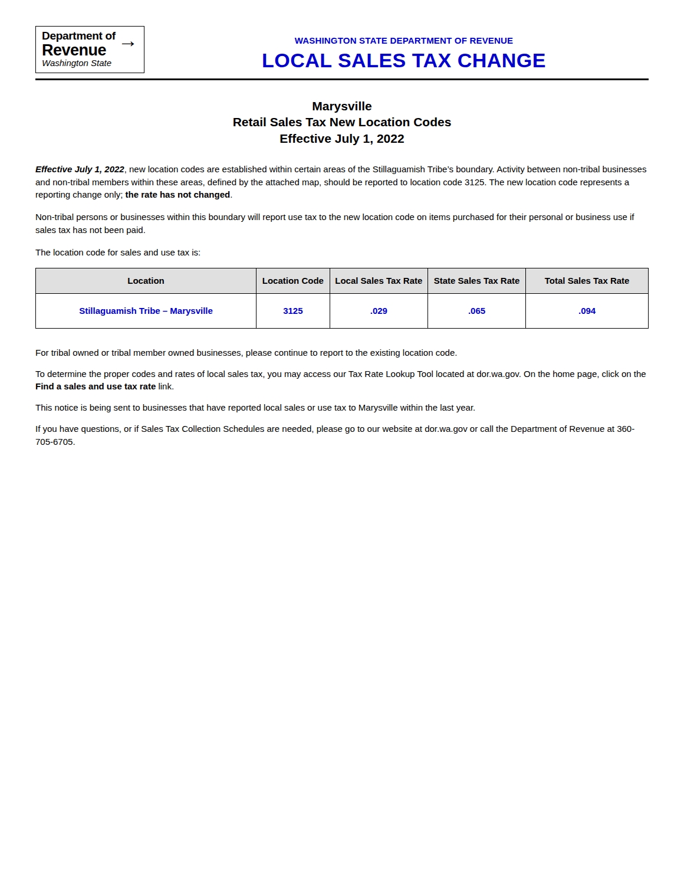Department of
Revenue
Washington State →
WASHINGTON STATE DEPARTMENT OF REVENUE
LOCAL SALES TAX CHANGE
Marysville Retail Sales Tax New Location Codes Effective July 1, 2022
Effective July 1, 2022, new location codes are established within certain areas of the Stillaguamish Tribe’s boundary. Activity between non-tribal businesses and non-tribal members within these areas, defined by the attached map, should be reported to location code 3125. The new location code represents a reporting change only; the rate has not changed.
Non-tribal persons or businesses within this boundary will report use tax to the new location code on items purchased for their personal or business use if sales tax has not been paid.
The location code for sales and use tax is:
| Location | Location Code | Local Sales Tax Rate | State Sales Tax Rate | Total Sales Tax Rate |
| --- | --- | --- | --- | --- |
| Stillaguamish Tribe – Marysville | 3125 | .029 | .065 | .094 |
For tribal owned or tribal member owned businesses, please continue to report to the existing location code.
To determine the proper codes and rates of local sales tax, you may access our Tax Rate Lookup Tool located at dor.wa.gov. On the home page, click on the Find a sales and use tax rate link.
This notice is being sent to businesses that have reported local sales or use tax to Marysville within the last year.
If you have questions, or if Sales Tax Collection Schedules are needed, please go to our website at dor.wa.gov or call the Department of Revenue at 360-705-6705.